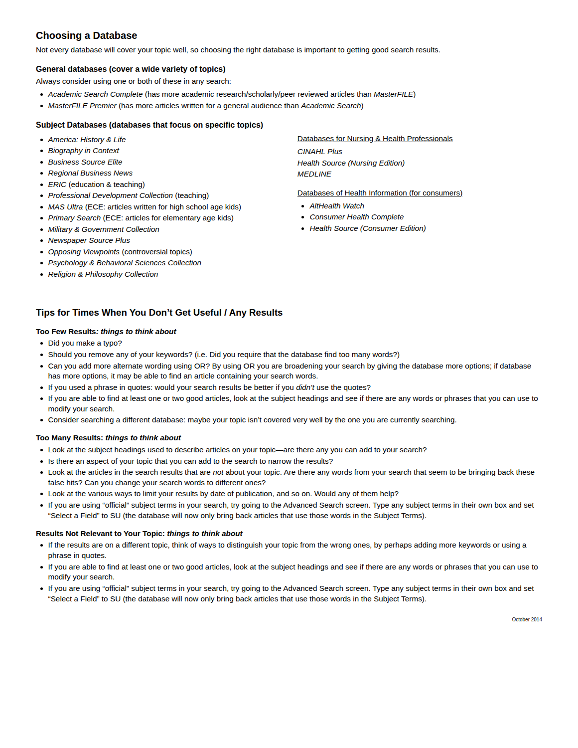Choosing a Database
Not every database will cover your topic well, so choosing the right database is important to getting good search results.
General databases (cover a wide variety of topics)
Always consider using one or both of these in any search:
Academic Search Complete (has more academic research/scholarly/peer reviewed articles than MasterFILE)
MasterFILE Premier (has more articles written for a general audience than Academic Search)
Subject Databases (databases that focus on specific topics)
America: History & Life
Biography in Context
Business Source Elite
Regional Business News
ERIC (education & teaching)
Professional Development Collection (teaching)
MAS Ultra (ECE: articles written for high school age kids)
Primary Search (ECE: articles for elementary age kids)
Military & Government Collection
Newspaper Source Plus
Opposing Viewpoints (controversial topics)
Psychology & Behavioral Sciences Collection
Religion & Philosophy Collection
Databases for Nursing & Health Professionals
CINAHL Plus
Health Source (Nursing Edition)
MEDLINE
Databases of Health Information (for consumers)
AltHealth Watch
Consumer Health Complete
Health Source (Consumer Edition)
Tips for Times When You Don’t Get Useful / Any Results
Too Few Results: things to think about
Did you make a typo?
Should you remove any of your keywords? (i.e. Did you require that the database find too many words?)
Can you add more alternate wording using OR? By using OR you are broadening your search by giving the database more options; if database has more options, it may be able to find an article containing your search words.
If you used a phrase in quotes: would your search results be better if you didn’t use the quotes?
If you are able to find at least one or two good articles, look at the subject headings and see if there are any words or phrases that you can use to modify your search.
Consider searching a different database: maybe your topic isn’t covered very well by the one you are currently searching.
Too Many Results: things to think about
Look at the subject headings used to describe articles on your topic—are there any you can add to your search?
Is there an aspect of your topic that you can add to the search to narrow the results?
Look at the articles in the search results that are not about your topic. Are there any words from your search that seem to be bringing back these false hits? Can you change your search words to different ones?
Look at the various ways to limit your results by date of publication, and so on. Would any of them help?
If you are using “official” subject terms in your search, try going to the Advanced Search screen. Type any subject terms in their own box and set “Select a Field” to SU (the database will now only bring back articles that use those words in the Subject Terms).
Results Not Relevant to Your Topic: things to think about
If the results are on a different topic, think of ways to distinguish your topic from the wrong ones, by perhaps adding more keywords or using a phrase in quotes.
If you are able to find at least one or two good articles, look at the subject headings and see if there are any words or phrases that you can use to modify your search.
If you are using “official” subject terms in your search, try going to the Advanced Search screen. Type any subject terms in their own box and set “Select a Field” to SU (the database will now only bring back articles that use those words in the Subject Terms).
October 2014